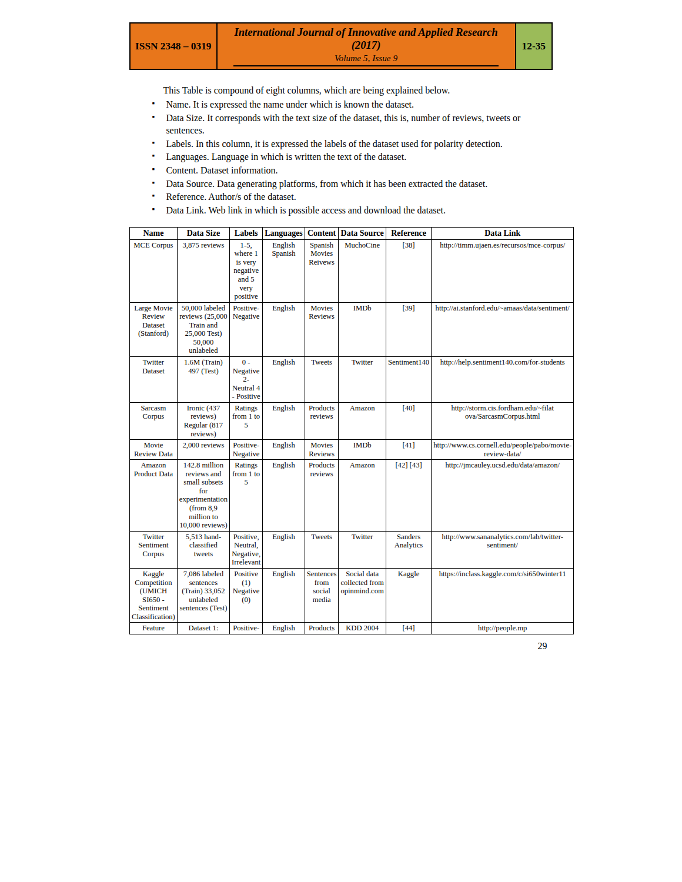ISSN 2348 – 0319
International Journal of Innovative and Applied Research (2017)
Volume 5, Issue 9
12-35
This Table is compound of eight columns, which are being explained below.
Name. It is expressed the name under which is known the dataset.
Data Size. It corresponds with the text size of the dataset, this is, number of reviews, tweets or sentences.
Labels. In this column, it is expressed the labels of the dataset used for polarity detection.
Languages. Language in which is written the text of the dataset.
Content. Dataset information.
Data Source. Data generating platforms, from which it has been extracted the dataset.
Reference. Author/s of the dataset.
Data Link. Web link in which is possible access and download the dataset.
| Name | Data Size | Labels | Languages | Content | Data Source | Reference | Data Link |
| --- | --- | --- | --- | --- | --- | --- | --- |
| MCE Corpus | 3,875 reviews | 1-5, where 1 is very negative and 5 very positive | English Spanish | Spanish Movies Reivews | MuchoCine | [38] | http://timm.ujaen.es/recursos/mce-corpus/ |
| Large Movie Review Dataset (Stanford) | 50,000 labeled reviews (25,000 Train and 25,000 Test) 50,000 unlabeled | Positive-Negative | English | Movies Reviews | IMDb | [39] | http://ai.stanford.edu/~amaas/data/sentiment/ |
| Twitter Dataset | 1.6M (Train) 497 (Test) | 0 - Negative 2- Neutral 4 - Positive | English | Tweets | Twitter | Sentiment140 | http://help.sentiment140.com/for-students |
| Sarcasm Corpus | Ironic (437 reviews) Regular (817 reviews) | Ratings from 1 to 5 | English | Products reviews | Amazon | [40] | http://storm.cis.fordham.edu/~filat ova/SarcasmCorpus.html |
| Movie Review Data | 2,000 reviews | Positive-Negative | English | Movies Reviews | IMDb | [41] | http://www.cs.cornell.edu/people/pabo/movie-review-data/ |
| Amazon Product Data | 142.8 million reviews and small subsets for experimentation (from 8,9 million to 10,000 reviews) | Ratings from 1 to 5 | English | Products reviews | Amazon | [42] [43] | http://jmcauley.ucsd.edu/data/amazon/ |
| Twitter Sentiment Corpus | 5,513 hand-classified tweets | Positive, Neutral, Negative, Irrelevant | English | Tweets | Twitter | Sanders Analytics | http://www.sananalytics.com/lab/twitter-sentiment/ |
| Kaggle Competition (UMICH SI650 - Sentiment Classification) | 7,086 labeled sentences (Train) 33,052 unlabeled sentences (Test) | Positive (1) Negative (0) | English | Sentences from social media | Social data collected from opinmind.com | Kaggle | https://inclass.kaggle.com/c/si650winter11 |
| Feature | Dataset 1: | Positive- | English | Products | KDD 2004 | [44] | http://people.mp |
29